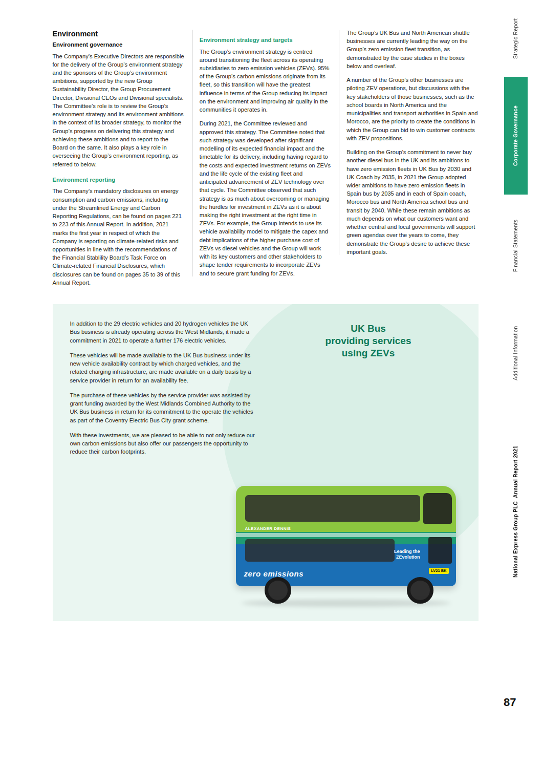Strategic Report Corporate Governance Financial Statements Additional Information National Express Group PLC Annual Report 2021
Environment
Environment governance
The Company’s Executive Directors are responsible for the delivery of the Group’s environment strategy and the sponsors of the Group’s environment ambitions, supported by the new Group Sustainability Director, the Group Procurement Director, Divisional CEOs and Divisional specialists. The Committee’s role is to review the Group’s environment strategy and its environment ambitions in the context of its broader strategy, to monitor the Group’s progress on delivering this strategy and achieving these ambitions and to report to the Board on the same. It also plays a key role in overseeing the Group’s environment reporting, as referred to below.
Environment reporting
The Company’s mandatory disclosures on energy consumption and carbon emissions, including under the Streamlined Energy and Carbon Reporting Regulations, can be found on pages 221 to 223 of this Annual Report. In addition, 2021 marks the first year in respect of which the Company is reporting on climate-related risks and opportunities in line with the recommendations of the Financial Stablility Board’s Task Force on Climate-related Financial Disclosures, which disclosures can be found on pages 35 to 39 of this Annual Report.
Environment strategy and targets
The Group’s environment strategy is centred around transitioning the fleet across its operating subsidiaries to zero emission vehicles (ZEVs). 95% of the Group’s carbon emissions originate from its fleet, so this transition will have the greatest influence in terms of the Group reducing its impact on the environment and improving air quality in the communities it operates in.
During 2021, the Committee reviewed and approved this strategy. The Committee noted that such strategy was developed after significant modelling of its expected financial impact and the timetable for its delivery, including having regard to the costs and expected investment returns on ZEVs and the life cycle of the existing fleet and anticipated advancement of ZEV technology over that cycle. The Committee observed that such strategy is as much about overcoming or managing the hurdles for investment in ZEVs as it is about making the right investment at the right time in ZEVs. For example, the Group intends to use its vehicle availability model to mitigate the capex and debt implications of the higher purchase cost of ZEVs vs diesel vehicles and the Group will work with its key customers and other stakeholders to shape tender requirements to incorporate ZEVs and to secure grant funding for ZEVs.
The Group’s UK Bus and North American shuttle businesses are currently leading the way on the Group’s zero emission fleet transition, as demonstrated by the case studies in the boxes below and overleaf.
A number of the Group’s other businesses are piloting ZEV operations, but discussions with the key stakeholders of those businesses, such as the school boards in North America and the municipalities and transport authorities in Spain and Morocco, are the priority to create the conditions in which the Group can bid to win customer contracts with ZEV propositions.
Building on the Group’s commitment to never buy another diesel bus in the UK and its ambitions to have zero emission fleets in UK Bus by 2030 and UK Coach by 2035, in 2021 the Group adopted wider ambitions to have zero emission fleets in Spain bus by 2035 and in each of Spain coach, Morocco bus and North America school bus and transit by 2040. While these remain ambitions as much depends on what our customers want and whether central and local governments will support green agendas over the years to come, they demonstrate the Group’s desire to achieve these important goals.
In addition to the 29 electric vehicles and 20 hydrogen vehicles the UK Bus business is already operating across the West Midlands, it made a commitment in 2021 to operate a further 176 electric vehicles.
These vehicles will be made available to the UK Bus business under its new vehicle availability contract by which charged vehicles, and the related charging infrastructure, are made available on a daily basis by a service provider in return for an availability fee.
The purchase of these vehicles by the service provider was assisted by grant funding awarded by the West Midlands Combined Authority to the UK Bus business in return for its commitment to the operate the vehicles as part of the Coventry Electric Bus City grant scheme.
With these investments, we are pleased to be able to not only reduce our own carbon emissions but also offer our passengers the opportunity to reduce their carbon footprints.
UK Bus
providing services
using ZEVs
ALEXANDER DENNIS
Leading the
ZEvolution
zero emissions
LV21 BK
87